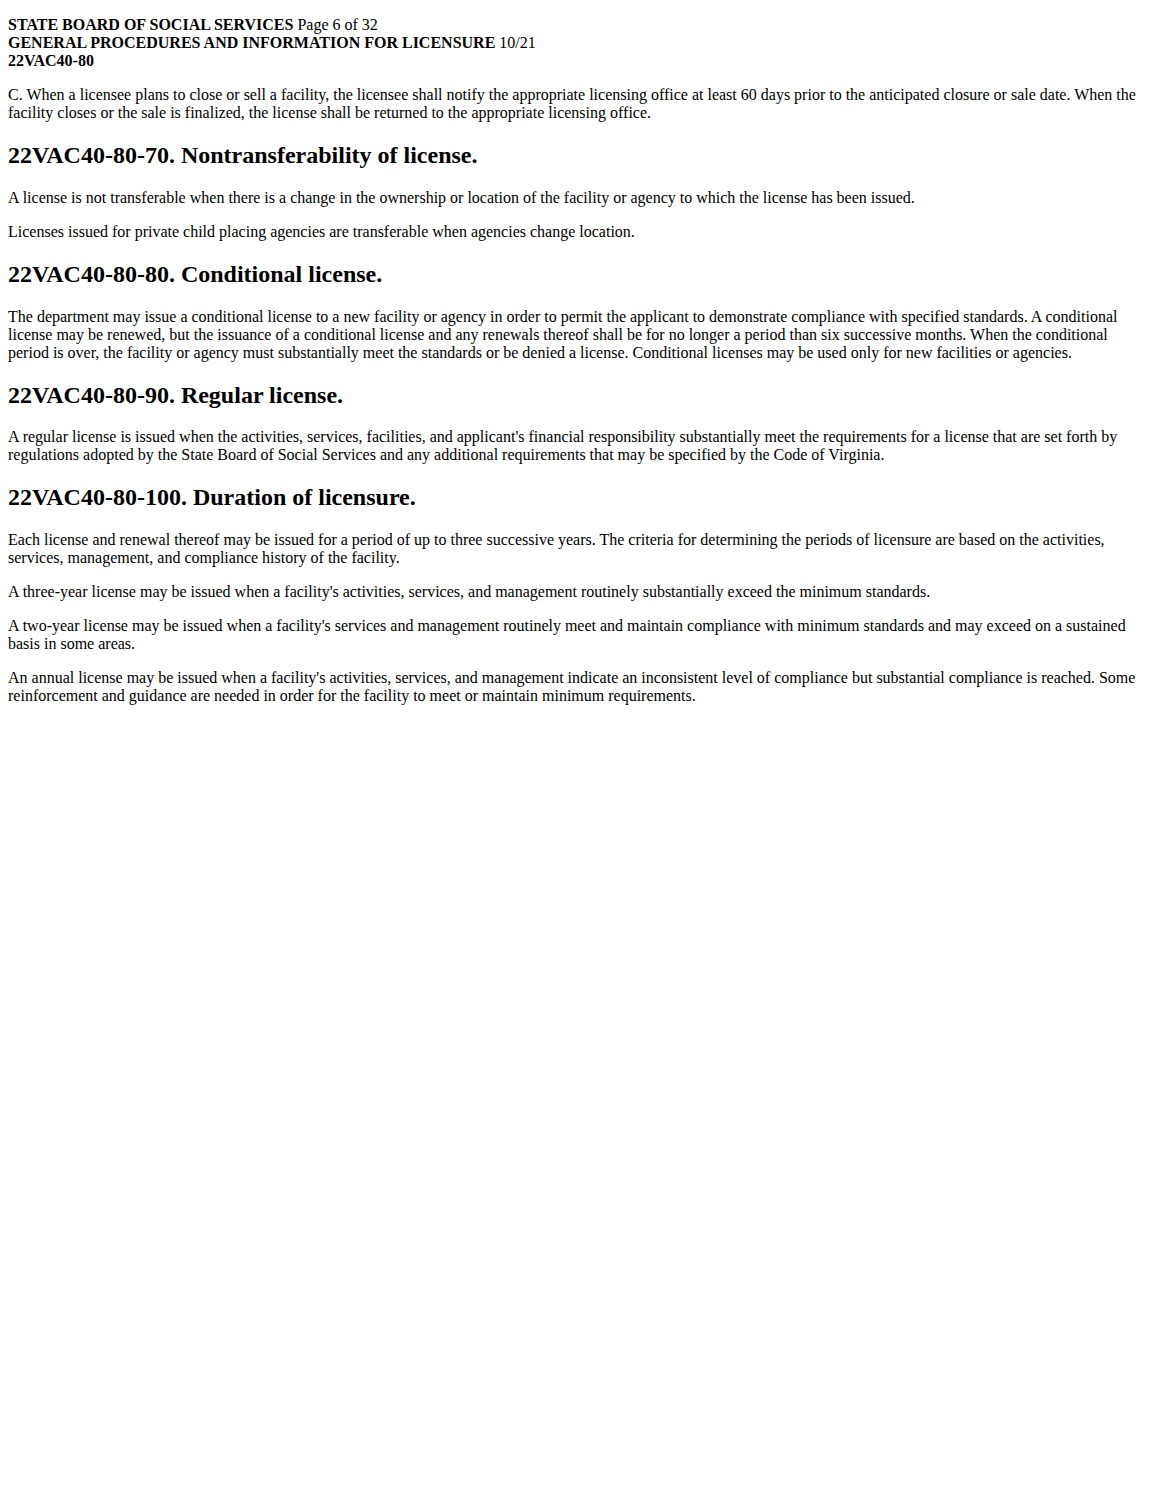STATE BOARD OF SOCIAL SERVICES Page 6 of 32
GENERAL PROCEDURES AND INFORMATION FOR LICENSURE 10/21
22VAC40-80
C. When a licensee plans to close or sell a facility, the licensee shall notify the appropriate licensing office at least 60 days prior to the anticipated closure or sale date. When the facility closes or the sale is finalized, the license shall be returned to the appropriate licensing office.
22VAC40-80-70. Nontransferability of license.
A license is not transferable when there is a change in the ownership or location of the facility or agency to which the license has been issued.
Licenses issued for private child placing agencies are transferable when agencies change location.
22VAC40-80-80. Conditional license.
The department may issue a conditional license to a new facility or agency in order to permit the applicant to demonstrate compliance with specified standards. A conditional license may be renewed, but the issuance of a conditional license and any renewals thereof shall be for no longer a period than six successive months. When the conditional period is over, the facility or agency must substantially meet the standards or be denied a license. Conditional licenses may be used only for new facilities or agencies.
22VAC40-80-90. Regular license.
A regular license is issued when the activities, services, facilities, and applicant's financial responsibility substantially meet the requirements for a license that are set forth by regulations adopted by the State Board of Social Services and any additional requirements that may be specified by the Code of Virginia.
22VAC40-80-100. Duration of licensure.
Each license and renewal thereof may be issued for a period of up to three successive years. The criteria for determining the periods of licensure are based on the activities, services, management, and compliance history of the facility.
A three-year license may be issued when a facility's activities, services, and management routinely substantially exceed the minimum standards.
A two-year license may be issued when a facility's services and management routinely meet and maintain compliance with minimum standards and may exceed on a sustained basis in some areas.
An annual license may be issued when a facility's activities, services, and management indicate an inconsistent level of compliance but substantial compliance is reached. Some reinforcement and guidance are needed in order for the facility to meet or maintain minimum requirements.